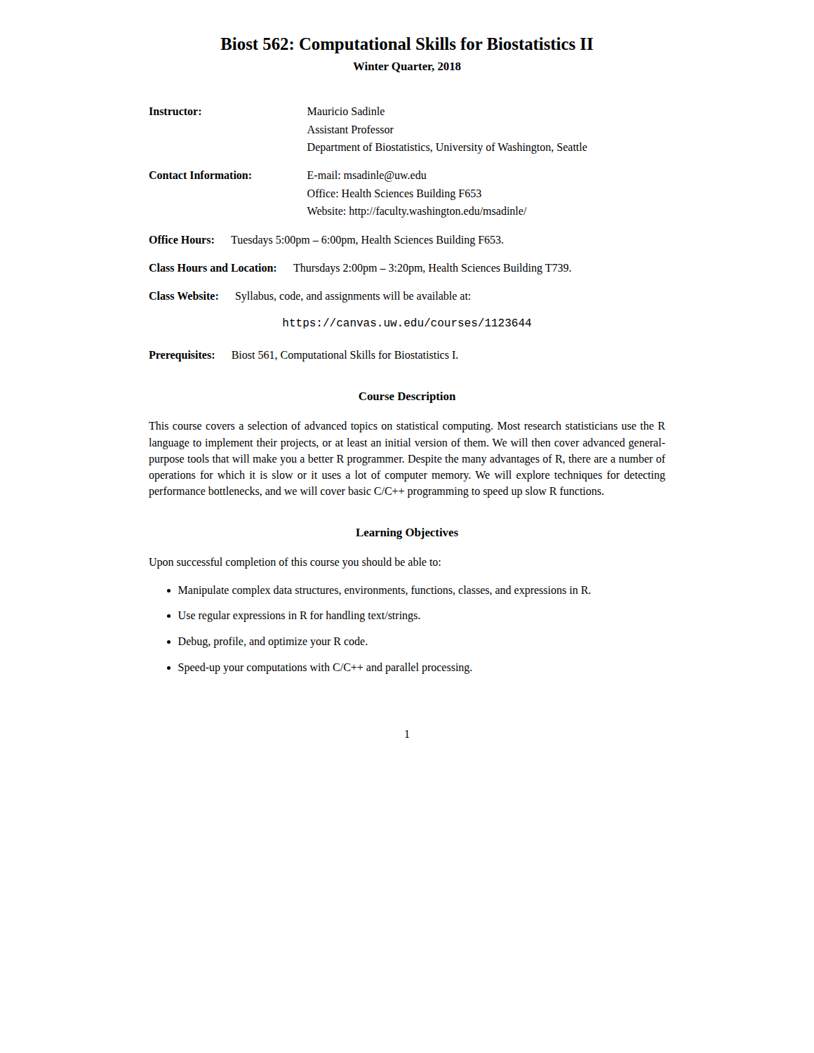Biost 562: Computational Skills for Biostatistics II
Winter Quarter, 2018
Instructor:
Mauricio Sadinle
Assistant Professor
Department of Biostatistics, University of Washington, Seattle
Contact Information:
E-mail: msadinle@uw.edu
Office: Health Sciences Building F653
Website: http://faculty.washington.edu/msadinle/
Office Hours: Tuesdays 5:00pm – 6:00pm, Health Sciences Building F653.
Class Hours and Location: Thursdays 2:00pm – 3:20pm, Health Sciences Building T739.
Class Website: Syllabus, code, and assignments will be available at:
https://canvas.uw.edu/courses/1123644
Prerequisites: Biost 561, Computational Skills for Biostatistics I.
Course Description
This course covers a selection of advanced topics on statistical computing. Most research statisticians use the R language to implement their projects, or at least an initial version of them. We will then cover advanced general-purpose tools that will make you a better R programmer. Despite the many advantages of R, there are a number of operations for which it is slow or it uses a lot of computer memory. We will explore techniques for detecting performance bottlenecks, and we will cover basic C/C++ programming to speed up slow R functions.
Learning Objectives
Upon successful completion of this course you should be able to:
Manipulate complex data structures, environments, functions, classes, and expressions in R.
Use regular expressions in R for handling text/strings.
Debug, profile, and optimize your R code.
Speed-up your computations with C/C++ and parallel processing.
1